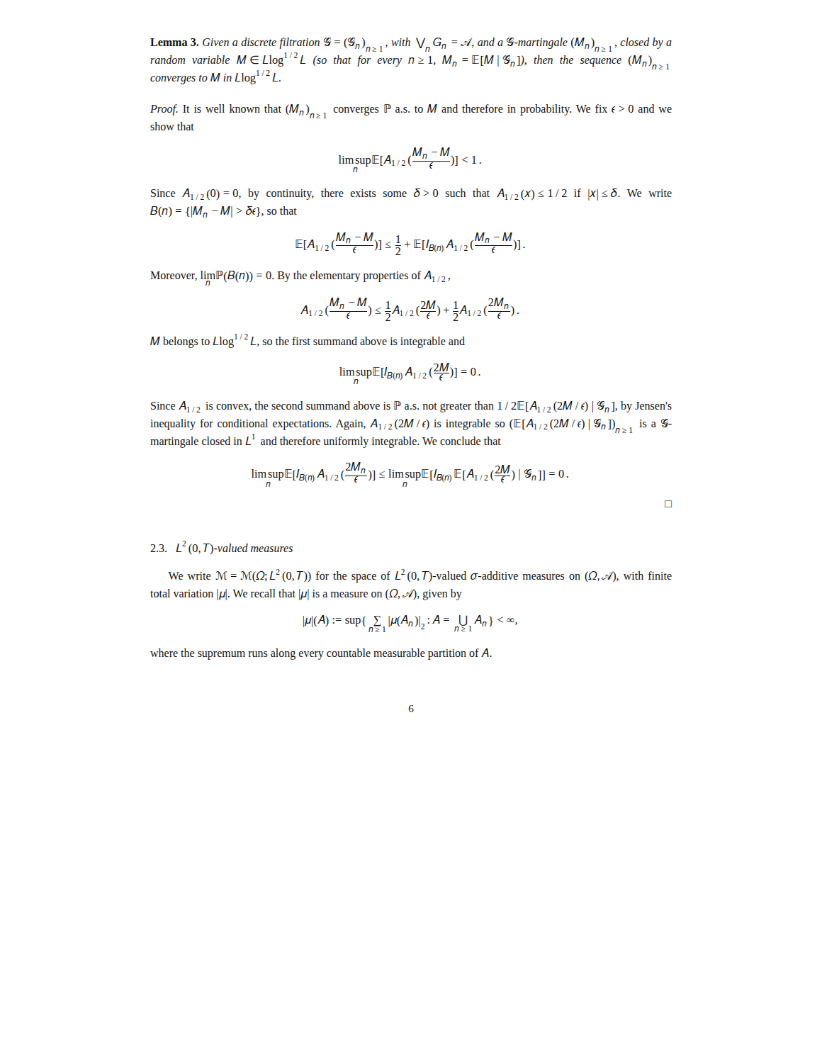Lemma 3. Given a discrete filtration 𝒢=(𝒢n)n≥1, with ⋁nGn=𝒜, and a 𝒢-martingale (Mn)n≥1, closed by a random variable M∈Llog1/2L (so that for every n≥1, Mn=𝔼[M|𝒢n]), then the sequence (Mn)n≥1 converges to M in Llog1/2L.
Proof. It is well known that (Mn)n≥1 converges ℙ a.s. to M and therefore in probability. We fix ϵ>0 and we show that
limsupn 𝔼 [ A1/2 ( Mn−Mϵ ) ] <1.
Since A1/2(0)=0, by continuity, there exists some δ>0 such that A1/2(x)≤1/2 if |x|≤δ. We write B(n)={|Mn−M|>δϵ}, so that
𝔼 [ A1/2 (Mn−Mϵ) ] ≤ 12 + 𝔼 [ IB(n) A1/2 (Mn−Mϵ) ] .
Moreover, limnℙ(B(n))=0. By the elementary properties of A1/2,
A1/2 (Mn−Mϵ) ≤ 12 A1/2 (2Mϵ) + 12 A1/2 (2Mnϵ) .
M belongs to Llog1/2L, so the first summand above is integrable and
limsupn 𝔼 [ IB(n) A1/2 (2Mϵ) ] =0.
Since A1/2 is convex, the second summand above is ℙ a.s. not greater than 1/2𝔼[A1/2(2M/ϵ)|𝒢n], by Jensen's inequality for conditional expectations. Again, A1/2(2M/ϵ) is integrable so (𝔼[A1/2(2M/ϵ)|𝒢n])n≥1 is a 𝒢-martingale closed in L1 and therefore uniformly integrable. We conclude that
limsupn 𝔼 [ IB(n) A1/2 (2Mnϵ) ] ≤ limsupn 𝔼 [ IB(n) 𝔼 [ A1/2 (2Mϵ) |𝒢n ] ] =0.
□
2.3. L2(0,T)-valued measures
We write ℳ=ℳ(Ω;L2(0,T)) for the space of L2(0,T)-valued σ-additive measures on (Ω,𝒜), with finite total variation |μ|. We recall that |μ| is a measure on (Ω,𝒜), given by
|μ| (A) := sup { ∑n≥1 |μ(An)|2 : A= ⋃n≥1 An } <∞,
where the supremum runs along every countable measurable partition of A.
6